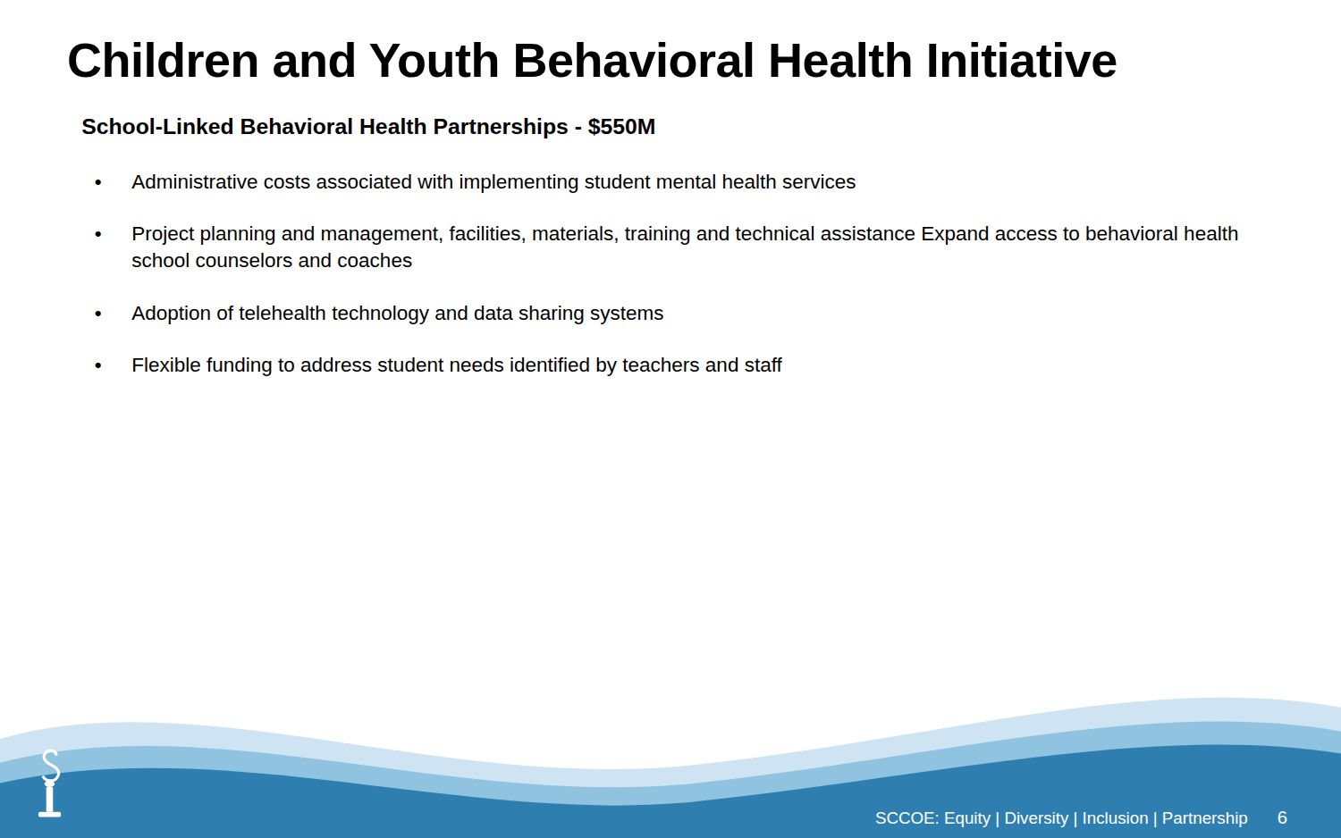Children and Youth Behavioral Health Initiative
School-Linked Behavioral Health Partnerships - $550M
Administrative costs associated with implementing student mental health services
Project planning and management, facilities, materials, training and technical assistance Expand access to behavioral health school counselors and coaches
Adoption of telehealth technology and data sharing systems
Flexible funding to address student needs identified by teachers and staff
SCCOE: Equity | Diversity | Inclusion | Partnership 6